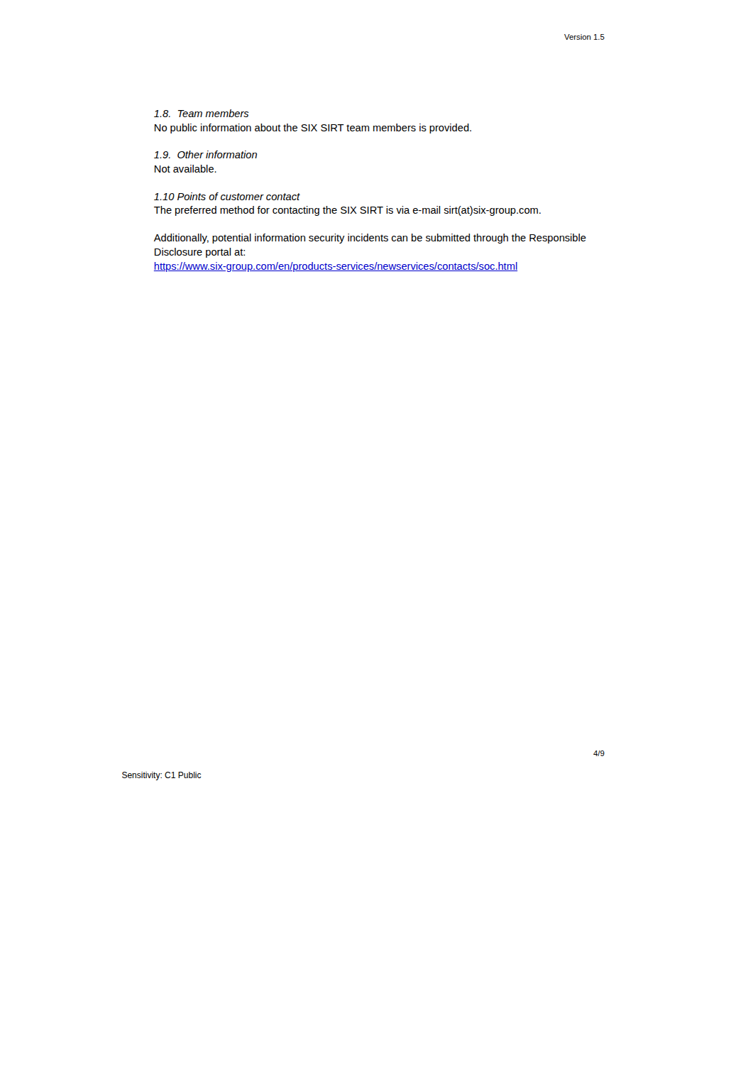Version 1.5
1.8. Team members
No public information about the SIX SIRT team members is provided.
1.9. Other information
Not available.
1.10 Points of customer contact
The preferred method for contacting the SIX SIRT is via e-mail sirt(at)six-group.com.
Additionally, potential information security incidents can be submitted through the Responsible Disclosure portal at:
https://www.six-group.com/en/products-services/newservices/contacts/soc.html
4/9
Sensitivity: C1 Public